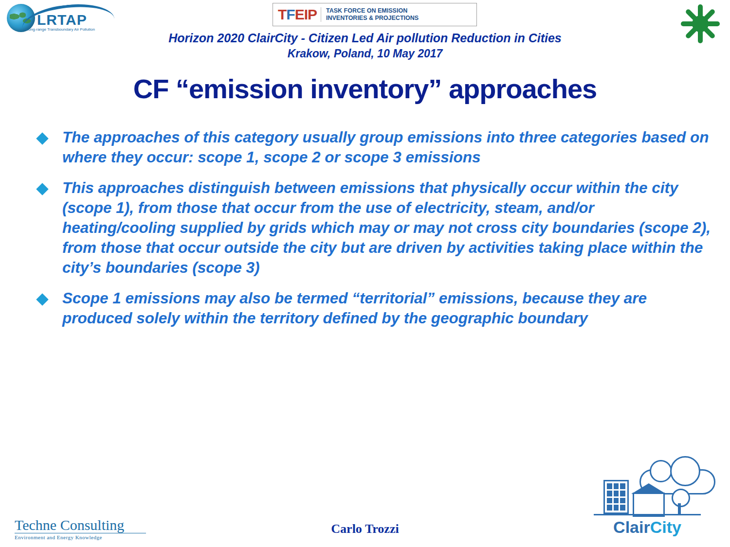LRTAP
Long-range Transboundary Air Pollution
TFEIP
TASK FORCE ON EMISSION
INVENTORIES & PROJECTIONS
Horizon 2020 ClairCity - Citizen Led Air pollution Reduction in Cities
Krakow, Poland, 10 May 2017
CF “emission inventory” approaches
The approaches of this category usually group emissions into three categories based on where they occur: scope 1, scope 2 or scope 3 emissions
This approaches distinguish between emissions that physically occur within the city (scope 1), from those that occur from the use of electricity, steam, and/or heating/cooling supplied by grids which may or may not cross city boundaries (scope 2), from those that occur outside the city but are driven by activities taking place within the city’s boundaries (scope 3)
Scope 1 emissions may also be termed “territorial” emissions, because they are produced solely within the territory defined by the geographic boundary
Techne Consulting
Environment and Energy Knowledge
Carlo Trozzi
ClairCity